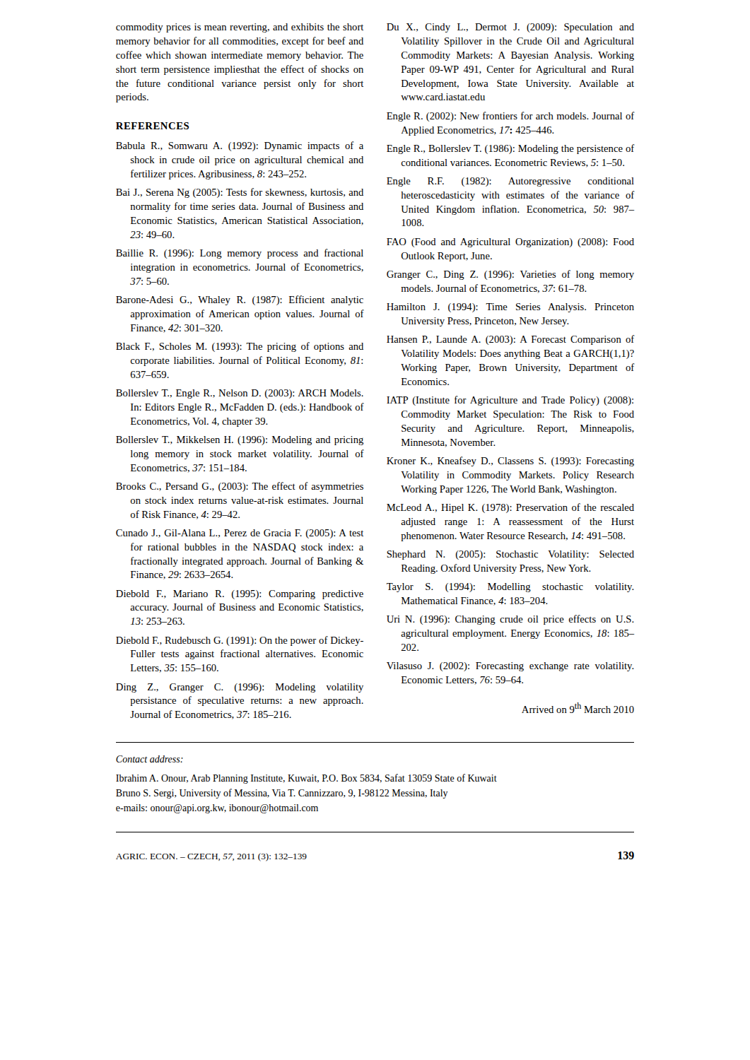commodity prices is mean reverting, and exhibits the short memory behavior for all commodities, except for beef and coffee which showan intermediate memory behavior. The short term persistence impliesthat the effect of shocks on the future conditional variance persist only for short periods.
References
Babula R., Somwaru A. (1992): Dynamic impacts of a shock in crude oil price on agricultural chemical and fertilizer prices. Agribusiness, 8: 243–252.
Bai J., Serena Ng (2005): Tests for skewness, kurtosis, and normality for time series data. Journal of Business and Economic Statistics, American Statistical Association, 23: 49–60.
Baillie R. (1996): Long memory process and fractional integration in econometrics. Journal of Econometrics, 37: 5–60.
Barone-Adesi G., Whaley R. (1987): Efficient analytic approximation of American option values. Journal of Finance, 42: 301–320.
Black F., Scholes M. (1993): The pricing of options and corporate liabilities. Journal of Political Economy, 81: 637–659.
Bollerslev T., Engle R., Nelson D. (2003): ARCH Models. In: Editors Engle R., McFadden D. (eds.): Handbook of Econometrics, Vol. 4, chapter 39.
Bollerslev T., Mikkelsen H. (1996): Modeling and pricing long memory in stock market volatility. Journal of Econometrics, 37: 151–184.
Brooks C., Persand G., (2003): The effect of asymmetries on stock index returns value-at-risk estimates. Journal of Risk Finance, 4: 29–42.
Cunado J., Gil-Alana L., Perez de Gracia F. (2005): A test for rational bubbles in the NASDAQ stock index: a fractionally integrated approach. Journal of Banking & Finance, 29: 2633–2654.
Diebold F., Mariano R. (1995): Comparing predictive accuracy. Journal of Business and Economic Statistics, 13: 253–263.
Diebold F., Rudebusch G. (1991): On the power of Dickey-Fuller tests against fractional alternatives. Economic Letters, 35: 155–160.
Ding Z., Granger C. (1996): Modeling volatility persistance of speculative returns: a new approach. Journal of Econometrics, 37: 185–216.
Du X., Cindy L., Dermot J. (2009): Speculation and Volatility Spillover in the Crude Oil and Agricultural Commodity Markets: A Bayesian Analysis. Working Paper 09-WP 491, Center for Agricultural and Rural Development, Iowa State University. Available at www.card.iastat.edu
Engle R. (2002): New frontiers for arch models. Journal of Applied Econometrics, 17: 425–446.
Engle R., Bollerslev T. (1986): Modeling the persistence of conditional variances. Econometric Reviews, 5: 1–50.
Engle R.F. (1982): Autoregressive conditional heteroscedasticity with estimates of the variance of United Kingdom inflation. Econometrica, 50: 987–1008.
FAO (Food and Agricultural Organization) (2008): Food Outlook Report, June.
Granger C., Ding Z. (1996): Varieties of long memory models. Journal of Econometrics, 37: 61–78.
Hamilton J. (1994): Time Series Analysis. Princeton University Press, Princeton, New Jersey.
Hansen P., Launde A. (2003): A Forecast Comparison of Volatility Models: Does anything Beat a GARCH(1,1)? Working Paper, Brown University, Department of Economics.
IATP (Institute for Agriculture and Trade Policy) (2008): Commodity Market Speculation: The Risk to Food Security and Agriculture. Report, Minneapolis, Minnesota, November.
Kroner K., Kneafsey D., Classens S. (1993): Forecasting Volatility in Commodity Markets. Policy Research Working Paper 1226, The World Bank, Washington.
McLeod A., Hipel K. (1978): Preservation of the rescaled adjusted range 1: A reassessment of the Hurst phenomenon. Water Resource Research, 14: 491–508.
Shephard N. (2005): Stochastic Volatility: Selected Reading. Oxford University Press, New York.
Taylor S. (1994): Modelling stochastic volatility. Mathematical Finance, 4: 183–204.
Uri N. (1996): Changing crude oil price effects on U.S. agricultural employment. Energy Economics, 18: 185–202.
Vilasuso J. (2002): Forecasting exchange rate volatility. Economic Letters, 76: 59–64.
Arrived on 9th March 2010
Contact address:
Ibrahim A. Onour, Arab Planning Institute, Kuwait, P.O. Box 5834, Safat 13059 State of Kuwait
Bruno S. Sergi, University of Messina, Via T. Cannizzaro, 9, I-98122 Messina, Italy
e-mails: onour@api.org.kw, ibonour@hotmail.com
AGRIC. ECON. – CZECH, 57, 2011 (3): 132–139 139